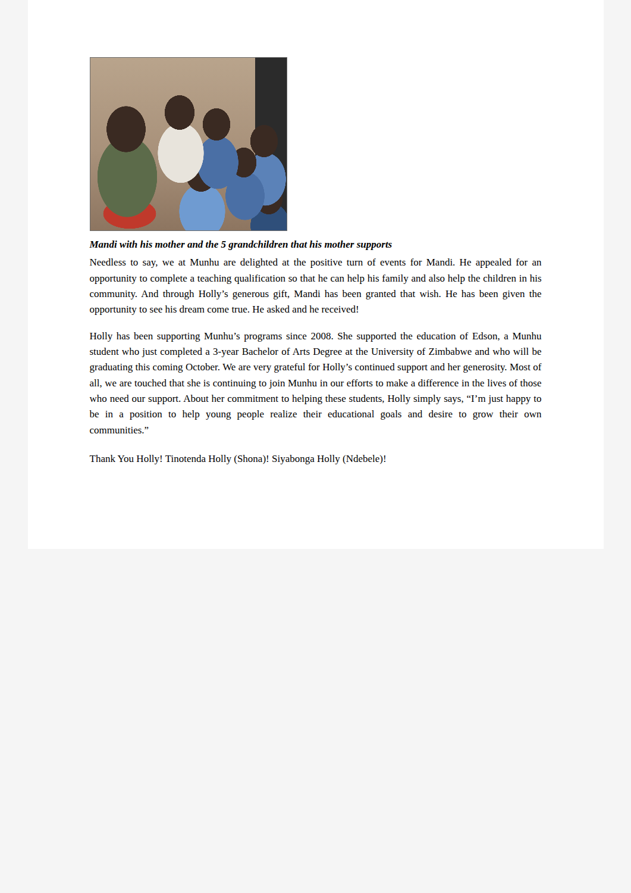Mandi with his mother and the 5 grandchildren that his mother supports
Needless to say, we at Munhu are delighted at the positive turn of events for Mandi. He appealed for an opportunity to complete a teaching qualification so that he can help his family and also help the children in his community. And through Holly’s generous gift, Mandi has been granted that wish. He has been given the opportunity to see his dream come true. He asked and he received!
Holly has been supporting Munhu’s programs since 2008. She supported the education of Edson, a Munhu student who just completed a 3-year Bachelor of Arts Degree at the University of Zimbabwe and who will be graduating this coming October. We are very grateful for Holly’s continued support and her generosity. Most of all, we are touched that she is continuing to join Munhu in our efforts to make a difference in the lives of those who need our support. About her commitment to helping these students, Holly simply says, “I’m just happy to be in a position to help young people realize their educational goals and desire to grow their own communities.”
Thank You Holly! Tinotenda Holly (Shona)! Siyabonga Holly (Ndebele)!